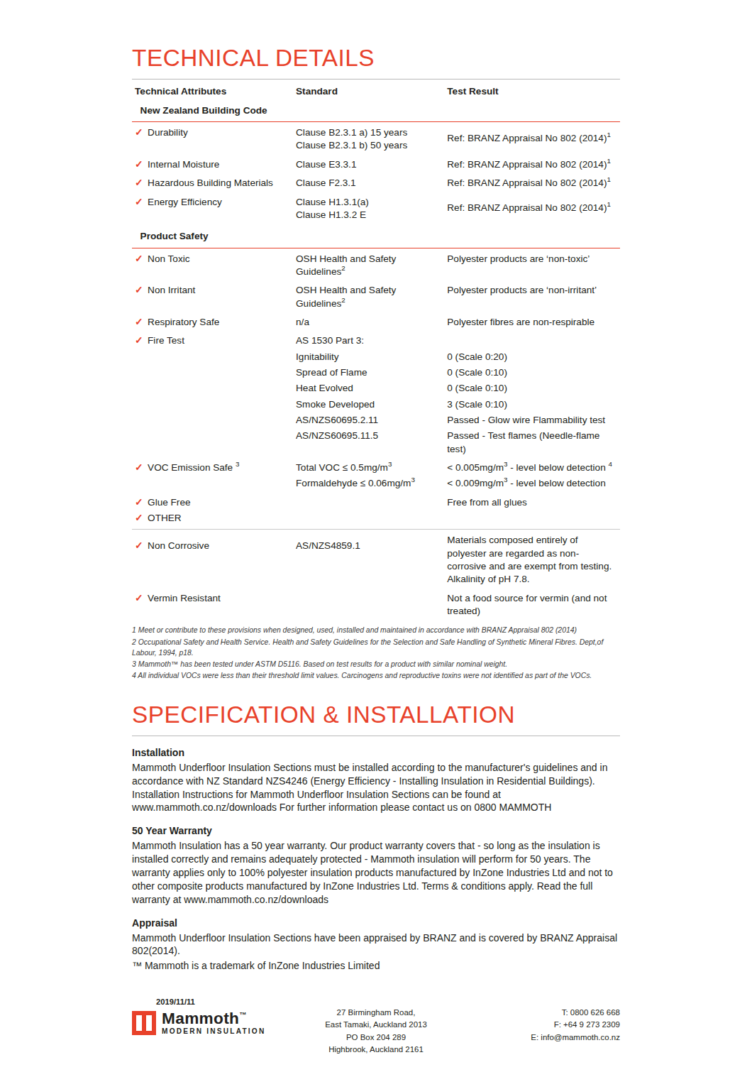TECHNICAL DETAILS
| Technical Attributes | Standard | Test Result |
| --- | --- | --- |
| New Zealand Building Code | | |
| ✓ Durability | Clause B2.3.1 a) 15 years Clause B2.3.1 b) 50 years | Ref: BRANZ Appraisal No 802 (2014) 1 |
| ✓ Internal Moisture | Clause E3.3.1 | Ref: BRANZ Appraisal No 802 (2014) 1 |
| ✓ Hazardous Building Materials | Clause F2.3.1 | Ref: BRANZ Appraisal No 802 (2014) 1 |
| ✓ Energy Efficiency | Clause H1.3.1(a) Clause H1.3.2 E | Ref: BRANZ Appraisal No 802 (2014) 1 |
| Product Safety | | |
| ✓ Non Toxic | OSH Health and Safety Guidelines 2 | Polyester products are ‘non-toxic’ |
| ✓ Non Irritant | OSH Health and Safety Guidelines 2 | Polyester products are ‘non-irritant’ |
| ✓ Respiratory Safe | n/a | Polyester fibres are non-respirable |
| ✓ Fire Test | AS 1530 Part 3: | |
| | Ignitability | 0 (Scale 0:20) |
| | Spread of Flame | 0 (Scale 0:10) |
| | Heat Evolved | 0 (Scale 0:10) |
| | Smoke Developed | 3 (Scale 0:10) |
| | AS/NZS60695.2.11 | Passed - Glow wire Flammability test |
| | AS/NZS60695.11.5 | Passed - Test flames (Needle-flame test) |
| ✓ VOC Emission Safe 3 | Total VOC ≤ 0.5mg/m 3 | < 0.005mg/m 3 - level below detection 4 |
| | Formaldehyde ≤ 0.06mg/m 3 | < 0.009mg/m 3 - level below detection |
| ✓ Glue Free | | Free from all glues |
| ✓ OTHER | | |
| ✓ Non Corrosive | AS/NZS4859.1 | Materials composed entirely of polyester are regarded as non-corrosive and are exempt from testing. Alkalinity of pH 7.8. |
| ✓ Vermin Resistant | | Not a food source for vermin (and not treated) |
1 Meet or contribute to these provisions when designed, used, installed and maintained in accordance with BRANZ Appraisal 802 (2014)
2 Occupational Safety and Health Service. Health and Safety Guidelines for the Selection and Safe Handling of Synthetic Mineral Fibres. Dept,of Labour, 1994, p18.
3 Mammoth™ has been tested under ASTM D5116. Based on test results for a product with similar nominal weight.
4 All individual VOCs were less than their threshold limit values. Carcinogens and reproductive toxins were not identified as part of the VOCs.
SPECIFICATION & INSTALLATION
Installation
Mammoth Underfloor Insulation Sections must be installed according to the manufacturer's guidelines and in accordance with NZ Standard NZS4246 (Energy Efficiency - Installing Insulation in Residential Buildings). Installation Instructions for Mammoth Underfloor Insulation Sections can be found at www.mammoth.co.nz/downloads For further information please contact us on 0800 MAMMOTH
50 Year Warranty
Mammoth Insulation has a 50 year warranty. Our product warranty covers that - so long as the insulation is installed correctly and remains adequately protected - Mammoth insulation will perform for 50 years. The warranty applies only to 100% polyester insulation products manufactured by InZone Industries Ltd and not to other composite products manufactured by InZone Industries Ltd. Terms & conditions apply. Read the full warranty at www.mammoth.co.nz/downloads
Appraisal
Mammoth Underfloor Insulation Sections have been appraised by BRANZ and is covered by BRANZ Appraisal 802(2014).
™ Mammoth is a trademark of InZone Industries Limited
2019/11/11
Mammoth™
MODERN INSULATION
27 Birmingham Road,
East Tamaki, Auckland 2013
PO Box 204 289
Highbrook, Auckland 2161
T: 0800 626 668
F: +64 9 273 2309
E: info@mammoth.co.nz